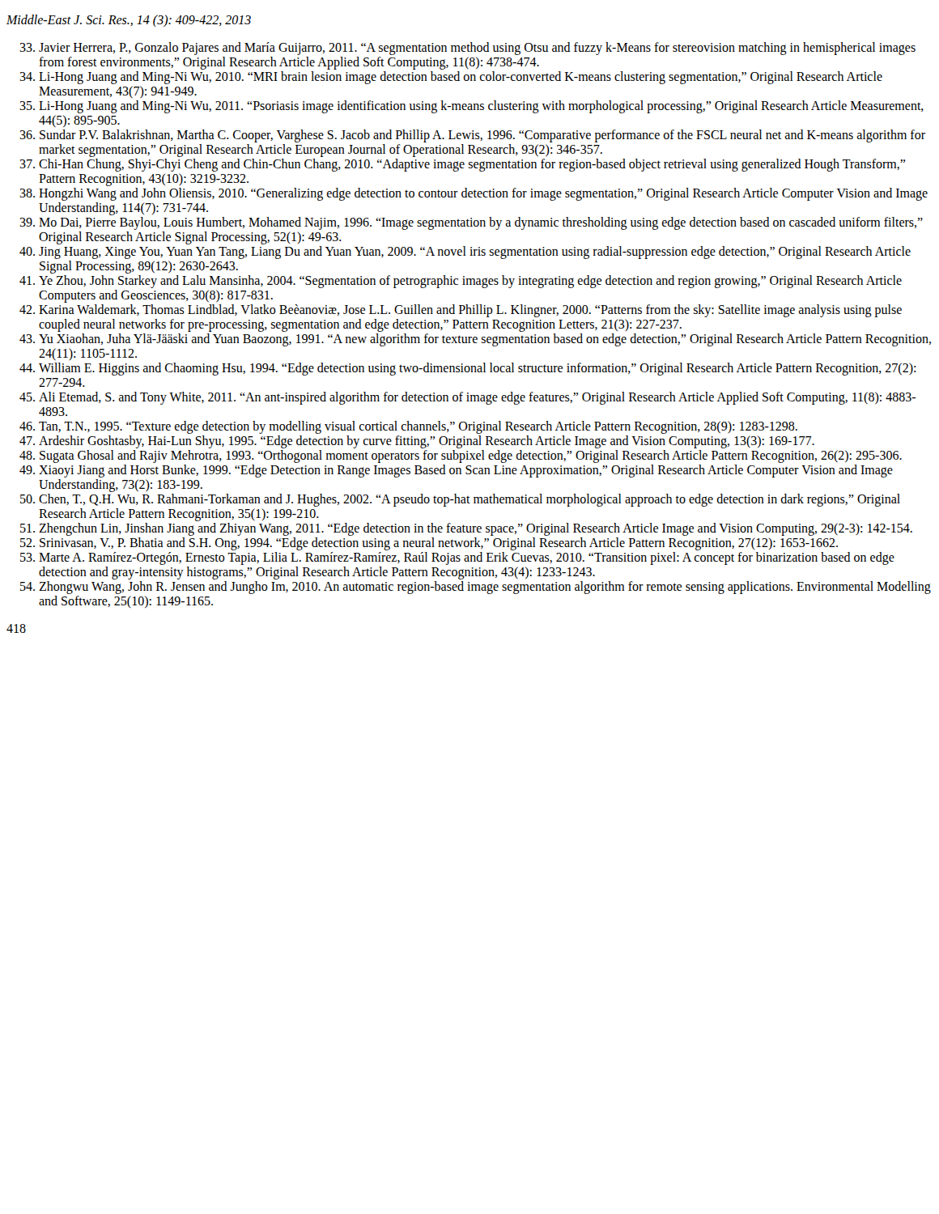Middle-East J. Sci. Res., 14 (3): 409-422, 2013
Javier Herrera, P., Gonzalo Pajares and María Guijarro, 2011. “A segmentation method using Otsu and fuzzy k-Means for stereovision matching in hemispherical images from forest environments,” Original Research Article Applied Soft Computing, 11(8): 4738-474.
Li-Hong Juang and Ming-Ni Wu, 2010. “MRI brain lesion image detection based on color-converted K-means clustering segmentation,” Original Research Article Measurement, 43(7): 941-949.
Li-Hong Juang and Ming-Ni Wu, 2011. “Psoriasis image identification using k-means clustering with morphological processing,” Original Research Article Measurement, 44(5): 895-905.
Sundar P.V. Balakrishnan, Martha C. Cooper, Varghese S. Jacob and Phillip A. Lewis, 1996. “Comparative performance of the FSCL neural net and K-means algorithm for market segmentation,” Original Research Article European Journal of Operational Research, 93(2): 346-357.
Chi-Han Chung, Shyi-Chyi Cheng and Chin-Chun Chang, 2010. “Adaptive image segmentation for region-based object retrieval using generalized Hough Transform,” Pattern Recognition, 43(10): 3219-3232.
Hongzhi Wang and John Oliensis, 2010. “Generalizing edge detection to contour detection for image segmentation,” Original Research Article Computer Vision and Image Understanding, 114(7): 731-744.
Mo Dai, Pierre Baylou, Louis Humbert, Mohamed Najim, 1996. “Image segmentation by a dynamic thresholding using edge detection based on cascaded uniform filters,” Original Research Article Signal Processing, 52(1): 49-63.
Jing Huang, Xinge You, Yuan Yan Tang, Liang Du and Yuan Yuan, 2009. “A novel iris segmentation using radial-suppression edge detection,” Original Research Article Signal Processing, 89(12): 2630-2643.
Ye Zhou, John Starkey and Lalu Mansinha, 2004. “Segmentation of petrographic images by integrating edge detection and region growing,” Original Research Article Computers and Geosciences, 30(8): 817-831.
Karina Waldemark, Thomas Lindblad, Vlatko Beèanoviæ, Jose L.L. Guillen and Phillip L. Klingner, 2000. “Patterns from the sky: Satellite image analysis using pulse coupled neural networks for pre-processing, segmentation and edge detection,” Pattern Recognition Letters, 21(3): 227-237.
Yu Xiaohan, Juha Ylä-Jääski and Yuan Baozong, 1991. “A new algorithm for texture segmentation based on edge detection,” Original Research Article Pattern Recognition, 24(11): 1105-1112.
William E. Higgins and Chaoming Hsu, 1994. “Edge detection using two-dimensional local structure information,” Original Research Article Pattern Recognition, 27(2): 277-294.
Ali Etemad, S. and Tony White, 2011. “An ant-inspired algorithm for detection of image edge features,” Original Research Article Applied Soft Computing, 11(8): 4883-4893.
Tan, T.N., 1995. “Texture edge detection by modelling visual cortical channels,” Original Research Article Pattern Recognition, 28(9): 1283-1298.
Ardeshir Goshtasby, Hai-Lun Shyu, 1995. “Edge detection by curve fitting,” Original Research Article Image and Vision Computing, 13(3): 169-177.
Sugata Ghosal and Rajiv Mehrotra, 1993. “Orthogonal moment operators for subpixel edge detection,” Original Research Article Pattern Recognition, 26(2): 295-306.
Xiaoyi Jiang and Horst Bunke, 1999. “Edge Detection in Range Images Based on Scan Line Approximation,” Original Research Article Computer Vision and Image Understanding, 73(2): 183-199.
Chen, T., Q.H. Wu, R. Rahmani-Torkaman and J. Hughes, 2002. “A pseudo top-hat mathematical morphological approach to edge detection in dark regions,” Original Research Article Pattern Recognition, 35(1): 199-210.
Zhengchun Lin, Jinshan Jiang and Zhiyan Wang, 2011. “Edge detection in the feature space,” Original Research Article Image and Vision Computing, 29(2-3): 142-154.
Srinivasan, V., P. Bhatia and S.H. Ong, 1994. “Edge detection using a neural network,” Original Research Article Pattern Recognition, 27(12): 1653-1662.
Marte A. Ramírez-Ortegón, Ernesto Tapia, Lilia L. Ramírez-Ramírez, Raúl Rojas and Erik Cuevas, 2010. “Transition pixel: A concept for binarization based on edge detection and gray-intensity histograms,” Original Research Article Pattern Recognition, 43(4): 1233-1243.
Zhongwu Wang, John R. Jensen and Jungho Im, 2010. An automatic region-based image segmentation algorithm for remote sensing applications. Environmental Modelling and Software, 25(10): 1149-1165.
418